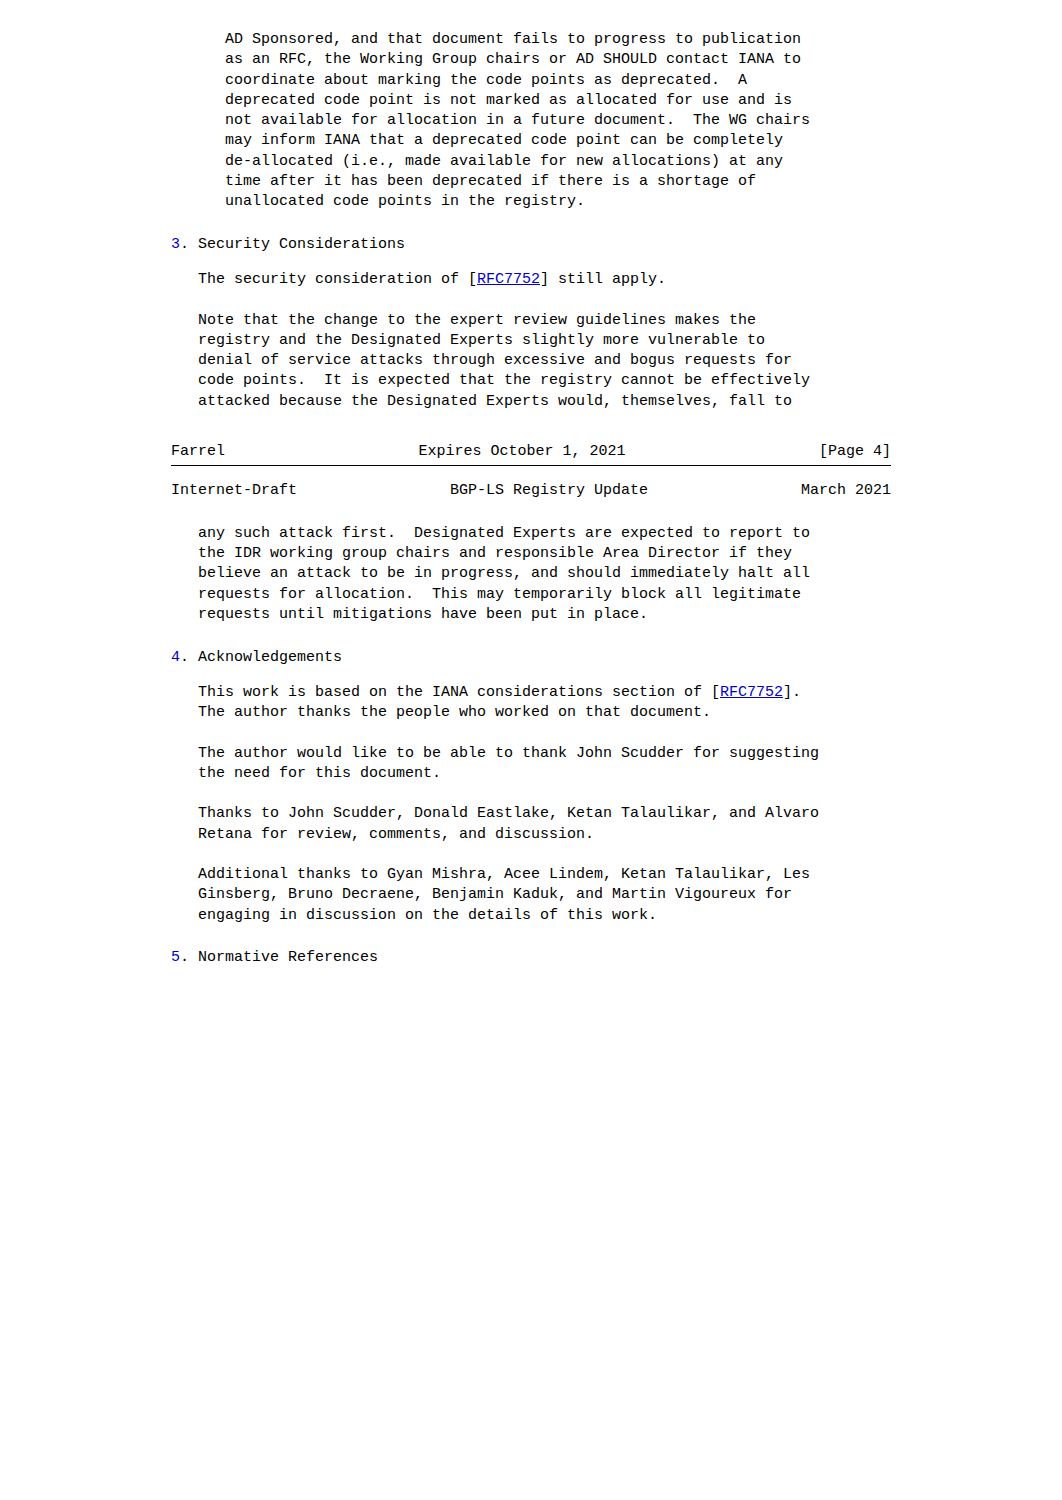AD Sponsored, and that document fails to progress to publication
as an RFC, the Working Group chairs or AD SHOULD contact IANA to
coordinate about marking the code points as deprecated.  A
deprecated code point is not marked as allocated for use and is
not available for allocation in a future document.  The WG chairs
may inform IANA that a deprecated code point can be completely
de-allocated (i.e., made available for new allocations) at any
time after it has been deprecated if there is a shortage of
unallocated code points in the registry.
3. Security Considerations
The security consideration of [RFC7752] still apply.

Note that the change to the expert review guidelines makes the
registry and the Designated Experts slightly more vulnerable to
denial of service attacks through excessive and bogus requests for
code points.  It is expected that the registry cannot be effectively
attacked because the Designated Experts would, themselves, fall to
Farrel Expires October 1, 2021 [Page 4]
Internet-Draft BGP-LS Registry Update March 2021
any such attack first.  Designated Experts are expected to report to
the IDR working group chairs and responsible Area Director if they
believe an attack to be in progress, and should immediately halt all
requests for allocation.  This may temporarily block all legitimate
requests until mitigations have been put in place.
4. Acknowledgements
This work is based on the IANA considerations section of [RFC7752].
The author thanks the people who worked on that document.

The author would like to be able to thank John Scudder for suggesting
the need for this document.

Thanks to John Scudder, Donald Eastlake, Ketan Talaulikar, and Alvaro
Retana for review, comments, and discussion.

Additional thanks to Gyan Mishra, Acee Lindem, Ketan Talaulikar, Les
Ginsberg, Bruno Decraene, Benjamin Kaduk, and Martin Vigoureux for
engaging in discussion on the details of this work.
5. Normative References